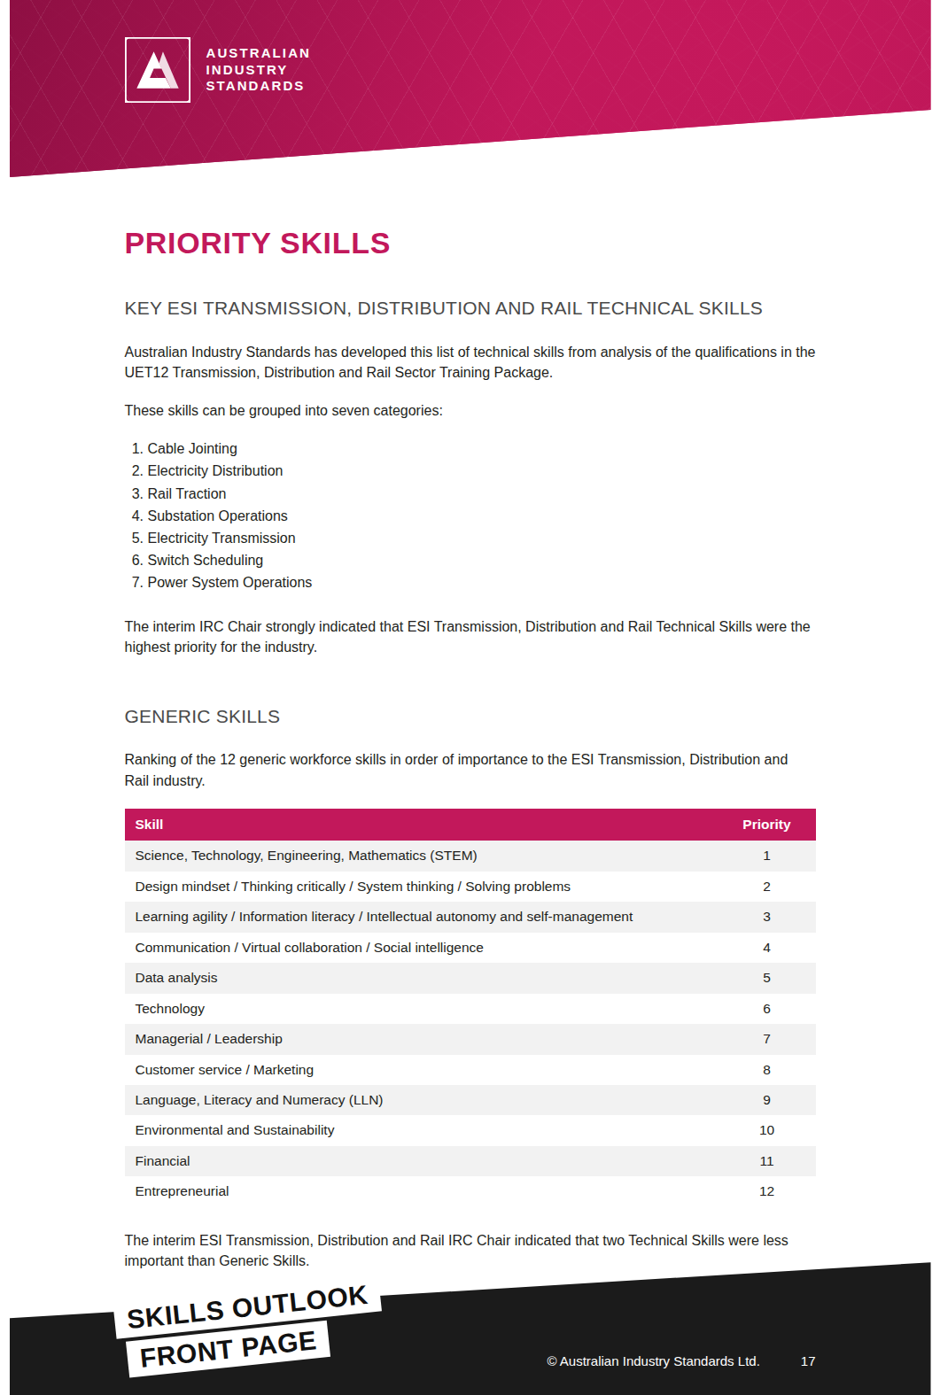Australian Industry Standards
PRIORITY SKILLS
KEY ESI TRANSMISSION, DISTRIBUTION AND RAIL TECHNICAL SKILLS
Australian Industry Standards has developed this list of technical skills from analysis of the qualifications in the UET12 Transmission, Distribution and Rail Sector Training Package.
These skills can be grouped into seven categories:
Cable Jointing
Electricity Distribution
Rail Traction
Substation Operations
Electricity Transmission
Switch Scheduling
Power System Operations
The interim IRC Chair strongly indicated that ESI Transmission, Distribution and Rail Technical Skills were the highest priority for the industry.
GENERIC SKILLS
Ranking of the 12 generic workforce skills in order of importance to the ESI Transmission, Distribution and Rail industry.
| Skill | Priority |
| --- | --- |
| Science, Technology, Engineering, Mathematics (STEM) | 1 |
| Design mindset / Thinking critically / System thinking / Solving problems | 2 |
| Learning agility / Information literacy / Intellectual autonomy and self-management | 3 |
| Communication / Virtual collaboration / Social intelligence | 4 |
| Data analysis | 5 |
| Technology | 6 |
| Managerial / Leadership | 7 |
| Customer service / Marketing | 8 |
| Language, Literacy and Numeracy (LLN) | 9 |
| Environmental and Sustainability | 10 |
| Financial | 11 |
| Entrepreneurial | 12 |
The interim ESI Transmission, Distribution and Rail IRC Chair indicated that two Technical Skills were less important than Generic Skills.
SKILLS OUTLOOK FRONT PAGE
© Australian Industry Standards Ltd. 17